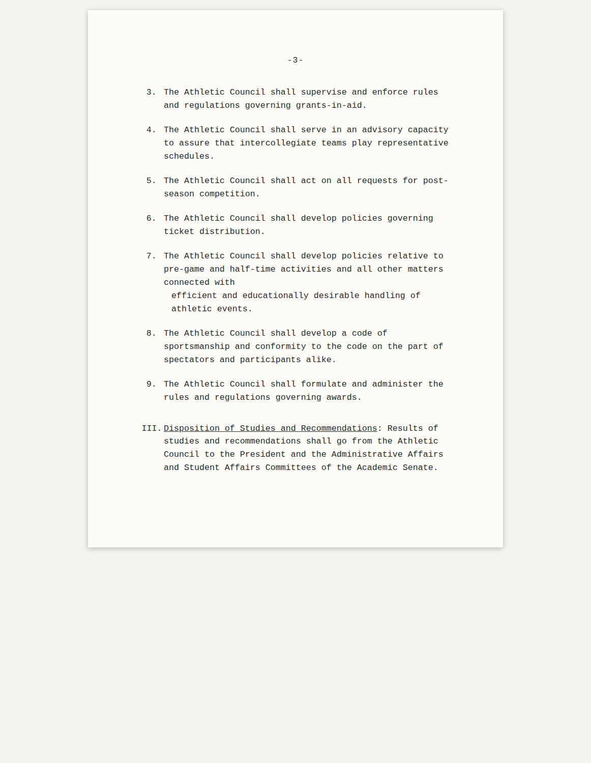-3-
3. The Athletic Council shall supervise and enforce rules and regulations governing grants-in-aid.
4. The Athletic Council shall serve in an advisory capacity to assure that intercollegiate teams play representative schedules.
5. The Athletic Council shall act on all requests for post-season competition.
6. The Athletic Council shall develop policies governing ticket distribution.
7. The Athletic Council shall develop policies relative to pre-game and half-time activities and all other matters connected with efficient and educationally desirable handling of athletic events.
8. The Athletic Council shall develop a code of sportsmanship and conformity to the code on the part of spectators and participants alike.
9. The Athletic Council shall formulate and administer the rules and regulations governing awards.
III. Disposition of Studies and Recommendations: Results of studies and recommendations shall go from the Athletic Council to the President and the Administrative Affairs and Student Affairs Committees of the Academic Senate.